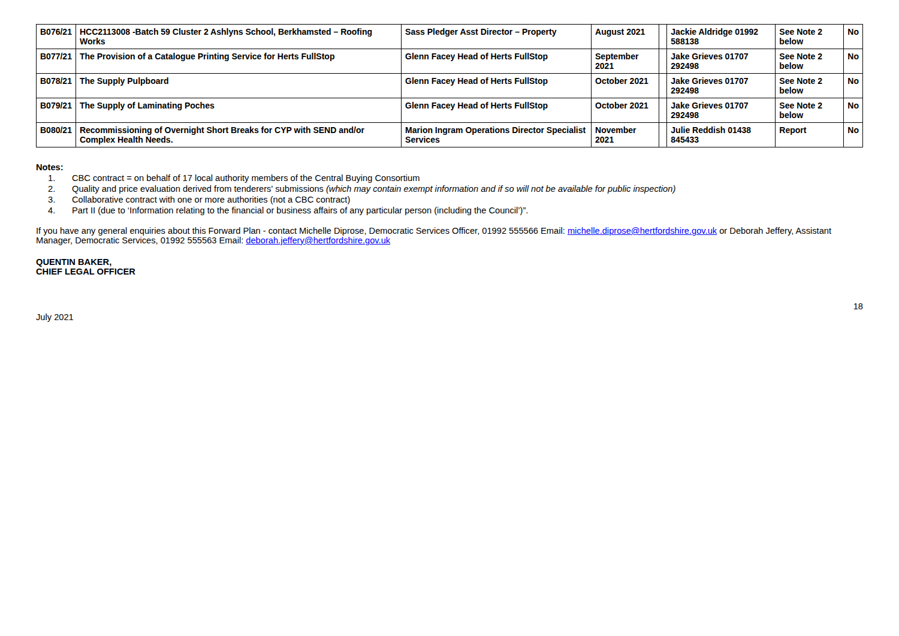| B076/21 | HCC2113008 -Batch 59 Cluster 2 Ashlyns School, Berkhamsted – Roofing Works | Sass Pledger Asst Director – Property | August 2021 | | Jackie Aldridge 01992 588138 | See Note 2 below | No |
| B077/21 | The Provision of a Catalogue Printing Service for Herts FullStop | Glenn Facey Head of Herts FullStop | September 2021 | | Jake Grieves 01707 292498 | See Note 2 below | No |
| B078/21 | The Supply Pulpboard | Glenn Facey Head of Herts FullStop | October 2021 | | Jake Grieves 01707 292498 | See Note 2 below | No |
| B079/21 | The Supply of Laminating Poches | Glenn Facey Head of Herts FullStop | October 2021 | | Jake Grieves 01707 292498 | See Note 2 below | No |
| B080/21 | Recommissioning of Overnight Short Breaks for CYP with SEND and/or Complex Health Needs. | Marion Ingram Operations Director Specialist Services | November 2021 | | Julie Reddish 01438 845433 | Report | No |
Notes:
CBC contract = on behalf of 17 local authority members of the Central Buying Consortium
Quality and price evaluation derived from tenderers' submissions (which may contain exempt information and if so will not be available for public inspection)
Collaborative contract with one or more authorities (not a CBC contract)
Part II (due to ‘Information relating to the financial or business affairs of any particular person (including the Council’)”.
If you have any general enquiries about this Forward Plan - contact Michelle Diprose, Democratic Services Officer, 01992 555566 Email: michelle.diprose@hertfordshire.gov.uk or Deborah Jeffery, Assistant Manager, Democratic Services, 01992 555563 Email: deborah.jeffery@hertfordshire.gov.uk
QUENTIN BAKER,
CHIEF LEGAL OFFICER
18 July 2021